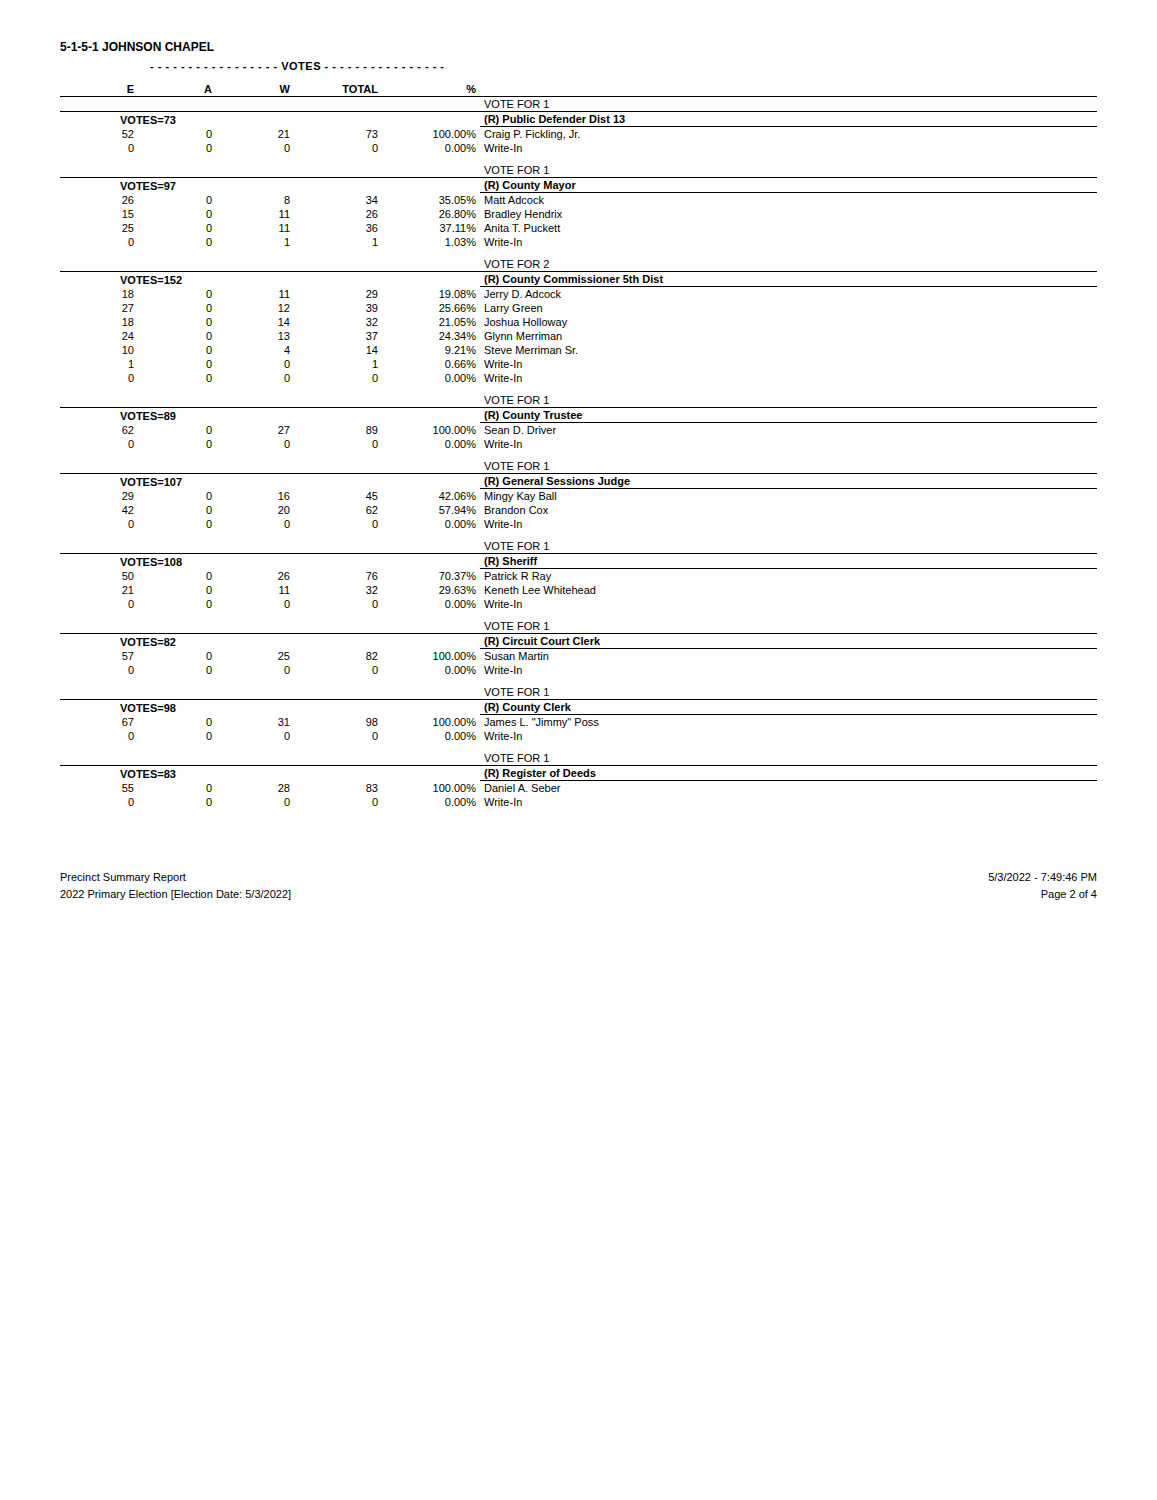5-1-5-1 JOHNSON CHAPEL
- - - - - - - - - - - - - - - - - VOTES - - - - - - - - - - - - - - - -
| E | A | W | TOTAL | % | |
| --- | --- | --- | --- | --- | --- |
| | VOTE FOR 1 |
| VOTES=73 | | (R) Public Defender Dist 13 |
| 52 | 0 | 21 | 73 | 100.00% | Craig P. Fickling, Jr. |
| 0 | 0 | 0 | 0 | 0.00% | Write-In |
| | VOTE FOR 1 |
| VOTES=97 | | (R) County Mayor |
| 26 | 0 | 8 | 34 | 35.05% | Matt Adcock |
| 15 | 0 | 11 | 26 | 26.80% | Bradley Hendrix |
| 25 | 0 | 11 | 36 | 37.11% | Anita T. Puckett |
| 0 | 0 | 1 | 1 | 1.03% | Write-In |
| | VOTE FOR 2 |
| VOTES=152 | | (R) County Commissioner 5th Dist |
| 18 | 0 | 11 | 29 | 19.08% | Jerry D. Adcock |
| 27 | 0 | 12 | 39 | 25.66% | Larry Green |
| 18 | 0 | 14 | 32 | 21.05% | Joshua Holloway |
| 24 | 0 | 13 | 37 | 24.34% | Glynn Merriman |
| 10 | 0 | 4 | 14 | 9.21% | Steve Merriman Sr. |
| 1 | 0 | 0 | 1 | 0.66% | Write-In |
| 0 | 0 | 0 | 0 | 0.00% | Write-In |
| | VOTE FOR 1 |
| VOTES=89 | | (R) County Trustee |
| 62 | 0 | 27 | 89 | 100.00% | Sean D. Driver |
| 0 | 0 | 0 | 0 | 0.00% | Write-In |
| | VOTE FOR 1 |
| VOTES=107 | | (R) General Sessions Judge |
| 29 | 0 | 16 | 45 | 42.06% | Mingy Kay Ball |
| 42 | 0 | 20 | 62 | 57.94% | Brandon Cox |
| 0 | 0 | 0 | 0 | 0.00% | Write-In |
| | VOTE FOR 1 |
| VOTES=108 | | (R) Sheriff |
| 50 | 0 | 26 | 76 | 70.37% | Patrick R Ray |
| 21 | 0 | 11 | 32 | 29.63% | Keneth Lee Whitehead |
| 0 | 0 | 0 | 0 | 0.00% | Write-In |
| | VOTE FOR 1 |
| VOTES=82 | | (R) Circuit Court Clerk |
| 57 | 0 | 25 | 82 | 100.00% | Susan Martin |
| 0 | 0 | 0 | 0 | 0.00% | Write-In |
| | VOTE FOR 1 |
| VOTES=98 | | (R) County Clerk |
| 67 | 0 | 31 | 98 | 100.00% | James L. "Jimmy" Poss |
| 0 | 0 | 0 | 0 | 0.00% | Write-In |
| | VOTE FOR 1 |
| VOTES=83 | | (R) Register of Deeds |
| 55 | 0 | 28 | 83 | 100.00% | Daniel A. Seber |
| 0 | 0 | 0 | 0 | 0.00% | Write-In |
Precinct Summary Report
2022 Primary Election [Election Date: 5/3/2022]
5/3/2022 - 7:49:46 PM
Page 2 of 4